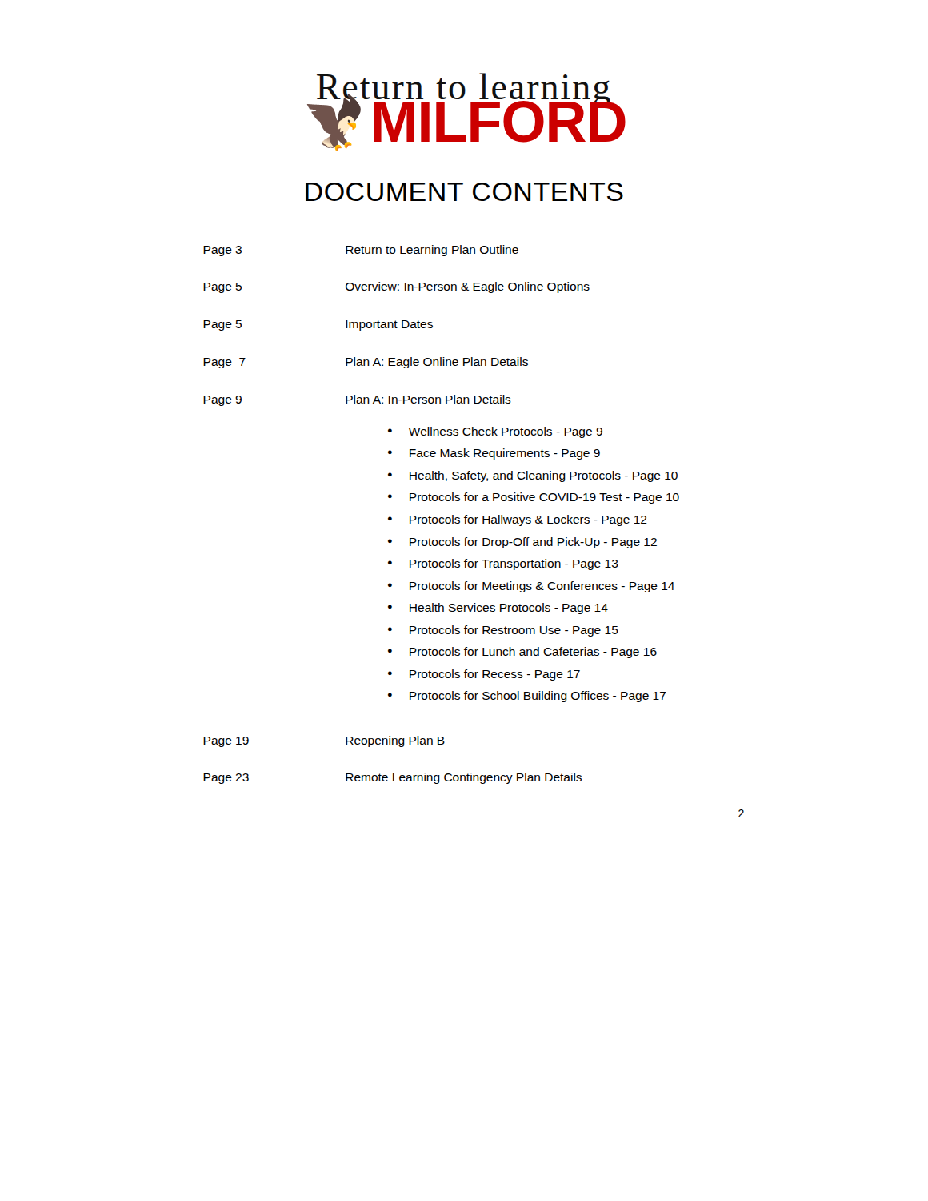Return to learning
🦅 MILFORD
DOCUMENT CONTENTS
| Page 3 | Return to Learning Plan Outline |
| Page 5 | Overview: In-Person & Eagle Online Options |
| Page 5 | Important Dates |
| Page 7 | Plan A: Eagle Online Plan Details |
| Page 9 | Plan A: In-Person Plan Details Wellness Check Protocols - Page 9 Face Mask Requirements - Page 9 Health, Safety, and Cleaning Protocols - Page 10 Protocols for a Positive COVID-19 Test - Page 10 Protocols for Hallways & Lockers - Page 12 Protocols for Drop-Off and Pick-Up - Page 12 Protocols for Transportation - Page 13 Protocols for Meetings & Conferences - Page 14 Health Services Protocols - Page 14 Protocols for Restroom Use - Page 15 Protocols for Lunch and Cafeterias - Page 16 Protocols for Recess - Page 17 Protocols for School Building Offices - Page 17 |
| Page 19 | Reopening Plan B |
| Page 23 | Remote Learning Contingency Plan Details |
2